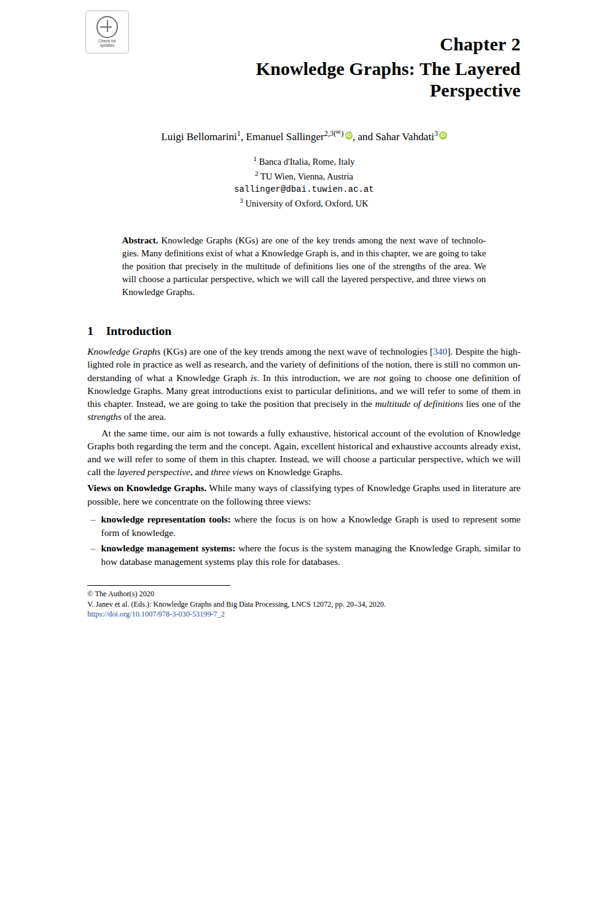Check for
updates
Chapter 2
Knowledge Graphs: The LayeredPerspective
Luigi Bellomarini1, Emanuel Sallinger2,3(✉) , and Sahar Vahdati3
1 Banca d'Italia, Rome, Italy 2 TU Wien, Vienna, Austria sallinger@dbai.tuwien.ac.at 3 University of Oxford, Oxford, UK
Abstract. Knowledge Graphs (KGs) are one of the key trends among the next wave of technologies. Many definitions exist of what a Knowledge Graph is, and in this chapter, we are going to take the position that precisely in the multitude of definitions lies one of the strengths of the area. We will choose a particular perspective, which we will call the layered perspective, and three views on Knowledge Graphs.
1 Introduction
Knowledge Graphs (KGs) are one of the key trends among the next wave of technologies [340]. Despite the highlighted role in practice as well as research, and the variety of definitions of the notion, there is still no common understanding of what a Knowledge Graph is. In this introduction, we are not going to choose one definition of Knowledge Graphs. Many great introductions exist to particular definitions, and we will refer to some of them in this chapter. Instead, we are going to take the position that precisely in the multitude of definitions lies one of the strengths of the area.
At the same time, our aim is not towards a fully exhaustive, historical account of the evolution of Knowledge Graphs both regarding the term and the concept. Again, excellent historical and exhaustive accounts already exist, and we will refer to some of them in this chapter. Instead, we will choose a particular perspective, which we will call the layered perspective, and three views on Knowledge Graphs.
Views on Knowledge Graphs. While many ways of classifying types of Knowledge Graphs used in literature are possible, here we concentrate on the following three views:
knowledge representation tools: where the focus is on how a Knowledge Graph is used to represent some form of knowledge.
knowledge management systems: where the focus is the system managing the Knowledge Graph, similar to how database management systems play this role for databases.
© The Author(s) 2020
V. Janev et al. (Eds.): Knowledge Graphs and Big Data Processing, LNCS 12072, pp. 20–34, 2020.
https://doi.org/10.1007/978-3-030-53199-7_2